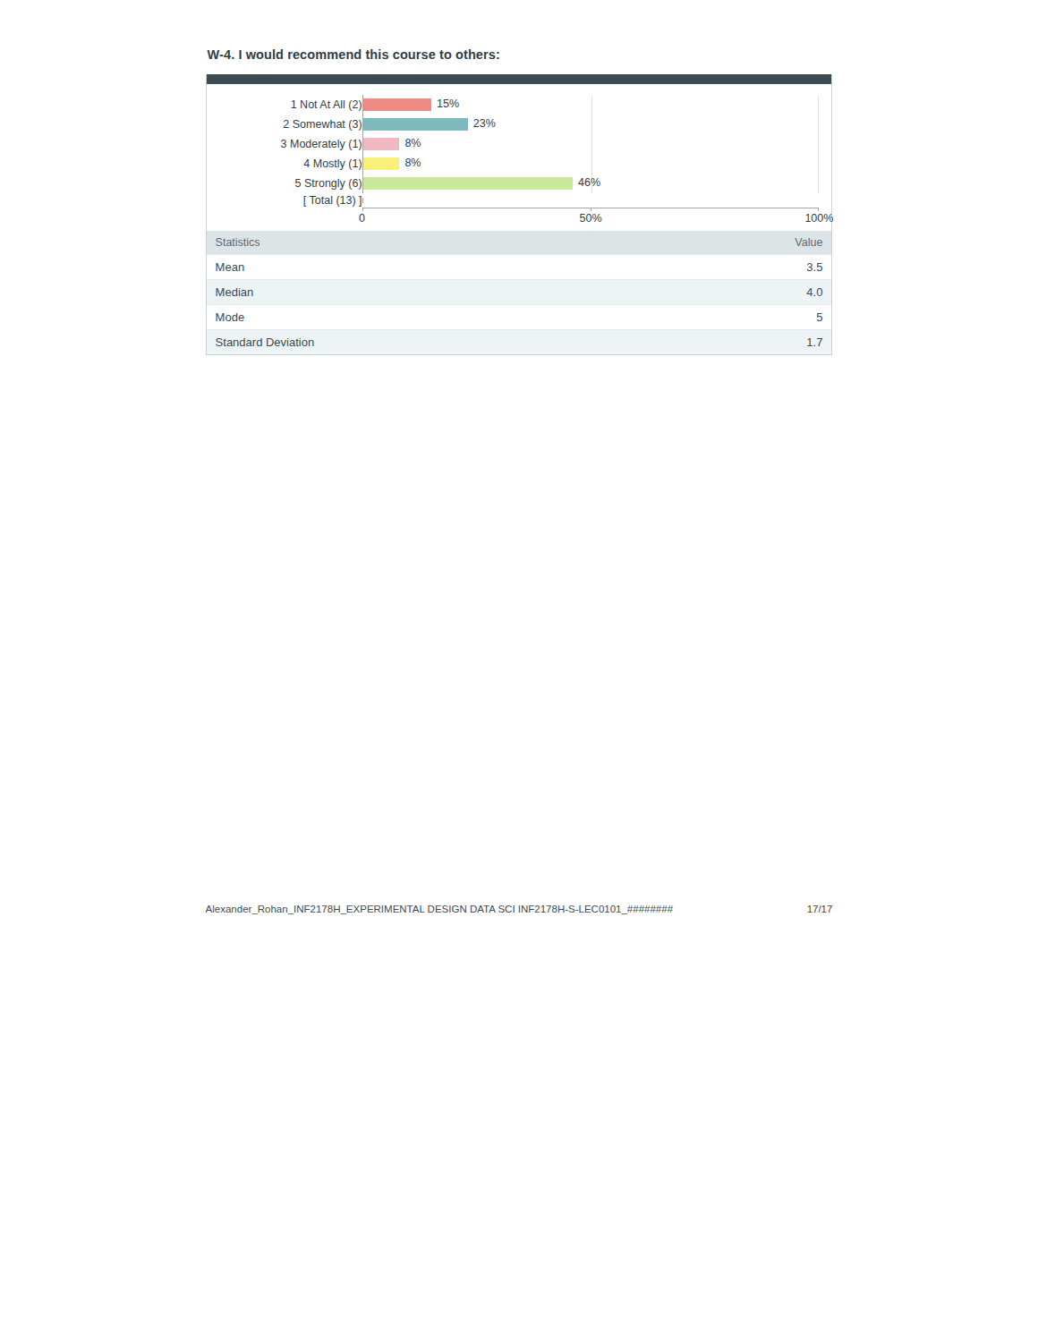W-4. I would recommend this course to others:
| 1 Not At All (2) | 15% |
| 2 Somewhat (3) | 23% |
| 3 Moderately (1) | 8% |
| 4 Mostly (1) | 8% |
| 5 Strongly (6) | 46% |
| [ Total (13) ] | |
| | 0 50% 100% |
| Statistics | Value |
| --- | --- |
| Mean | 3.5 |
| Median | 4.0 |
| Mode | 5 |
| Standard Deviation | 1.7 |
Alexander_Rohan_INF2178H_EXPERIMENTAL DESIGN DATA SCI INF2178H-S-LEC0101_######## 17/17